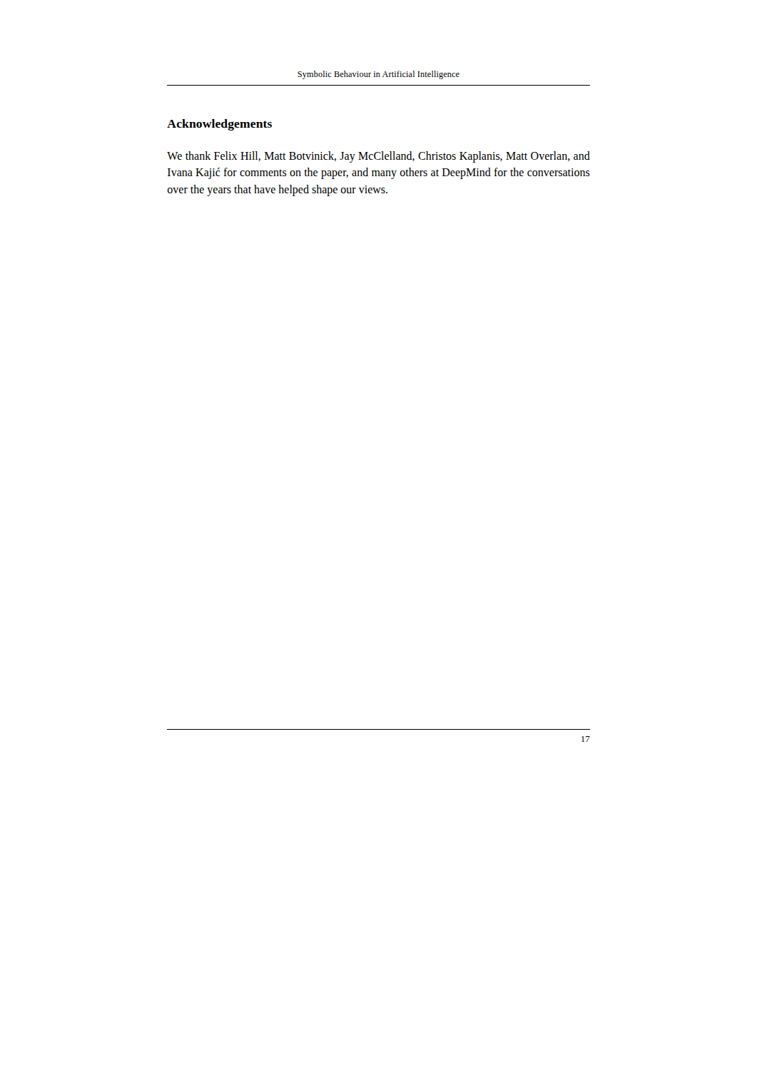Symbolic Behaviour in Artificial Intelligence
Acknowledgements
We thank Felix Hill, Matt Botvinick, Jay McClelland, Christos Kaplanis, Matt Overlan, and Ivana Kajić for comments on the paper, and many others at DeepMind for the conversations over the years that have helped shape our views.
17